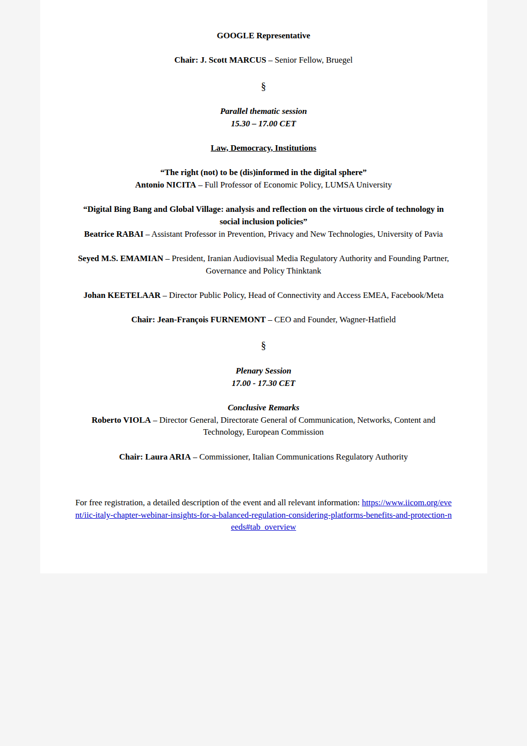GOOGLE Representative
Chair: J. Scott MARCUS – Senior Fellow, Bruegel
§
Parallel thematic session
15.30 – 17.00 CET
Law, Democracy, Institutions
“The right (not) to be (dis)informed in the digital sphere”
Antonio NICITA – Full Professor of Economic Policy, LUMSA University
“Digital Bing Bang and Global Village: analysis and reflection on the virtuous circle of technology in social inclusion policies”
Beatrice RABAI – Assistant Professor in Prevention, Privacy and New Technologies, University of Pavia
Seyed M.S. EMAMIAN – President, Iranian Audiovisual Media Regulatory Authority and Founding Partner, Governance and Policy Thinktank
Johan KEETELAAR – Director Public Policy, Head of Connectivity and Access EMEA, Facebook/Meta
Chair: Jean-François FURNEMONT – CEO and Founder, Wagner-Hatfield
§
Plenary Session
17.00 - 17.30 CET
Conclusive Remarks
Roberto VIOLA – Director General, Directorate General of Communication, Networks, Content and Technology, European Commission
Chair: Laura ARIA – Commissioner, Italian Communications Regulatory Authority
For free registration, a detailed description of the event and all relevant information: https://www.iicom.org/event/iic-italy-chapter-webinar-insights-for-a-balanced-regulation-considering-platforms-benefits-and-protection-needs#tab_overview